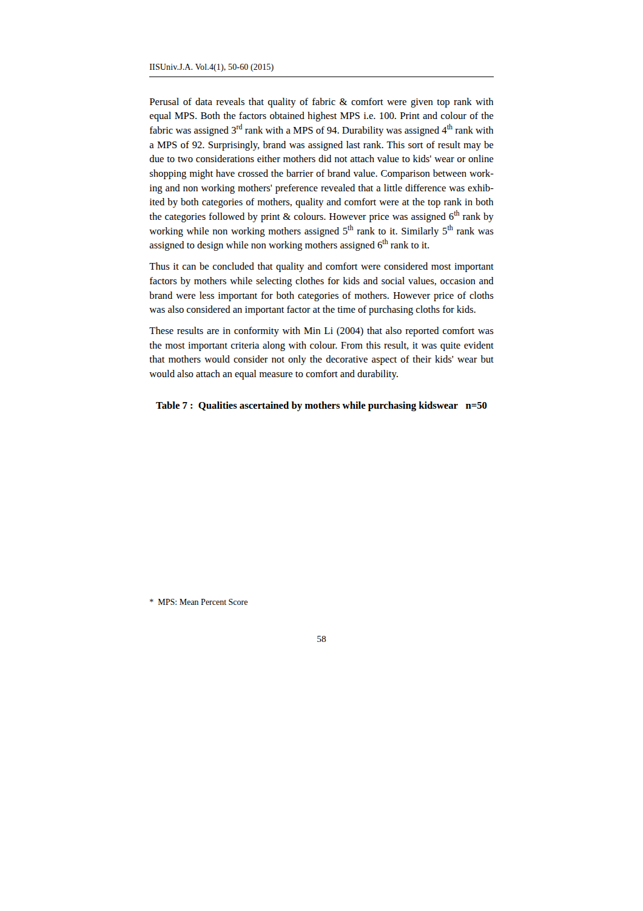IISUniv.J.A. Vol.4(1), 50-60 (2015)
Perusal of data reveals that quality of fabric & comfort were given top rank with equal MPS. Both the factors obtained highest MPS i.e. 100. Print and colour of the fabric was assigned 3rd rank with a MPS of 94. Durability was assigned 4th rank with a MPS of 92. Surprisingly, brand was assigned last rank. This sort of result may be due to two considerations either mothers did not attach value to kids' wear or online shopping might have crossed the barrier of brand value. Comparison between working and non working mothers' preference revealed that a little difference was exhibited by both categories of mothers, quality and comfort were at the top rank in both the categories followed by print & colours. However price was assigned 6th rank by working while non working mothers assigned 5th rank to it. Similarly 5th rank was assigned to design while non working mothers assigned 6th rank to it.
Thus it can be concluded that quality and comfort were considered most important factors by mothers while selecting clothes for kids and social values, occasion and brand were less important for both categories of mothers. However price of cloths was also considered an important factor at the time of purchasing cloths for kids.
These results are in conformity with Min Li (2004) that also reported comfort was the most important criteria along with colour. From this result, it was quite evident that mothers would consider not only the decorative aspect of their kids' wear but would also attach an equal measure to comfort and durability.
Table 7 : Qualities ascertained by mothers while purchasing kidswear n=50
* MPS: Mean Percent Score
58